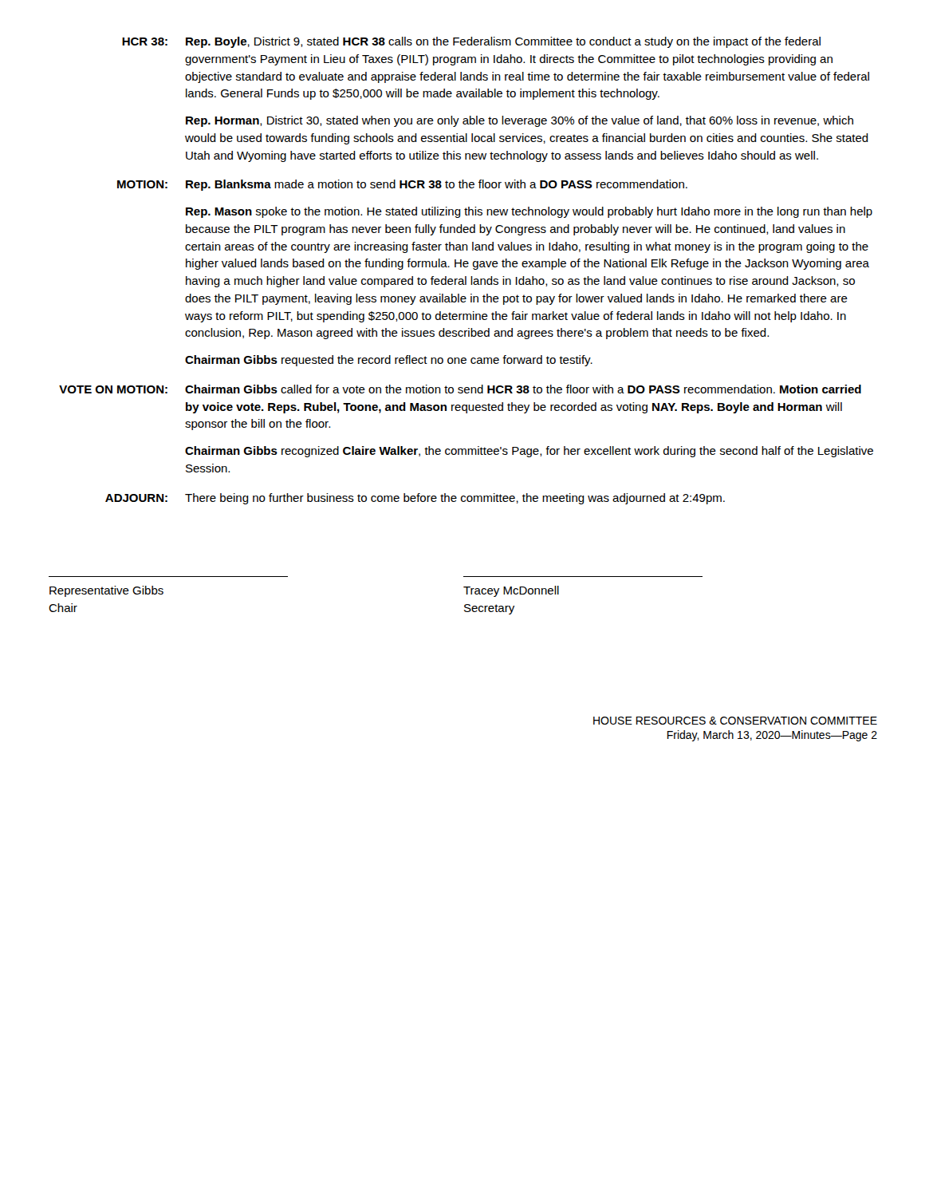| HCR 38: | Rep. Boyle , District 9, stated HCR 38 calls on the Federalism Committee to conduct a study on the impact of the federal government's Payment in Lieu of Taxes (PILT) program in Idaho. It directs the Committee to pilot technologies providing an objective standard to evaluate and appraise federal lands in real time to determine the fair taxable reimbursement value of federal lands. General Funds up to $250,000 will be made available to implement this technology. Rep. Horman , District 30, stated when you are only able to leverage 30% of the value of land, that 60% loss in revenue, which would be used towards funding schools and essential local services, creates a financial burden on cities and counties. She stated Utah and Wyoming have started efforts to utilize this new technology to assess lands and believes Idaho should as well. |
| MOTION: | Rep. Blanksma made a motion to send HCR 38 to the floor with a DO PASS recommendation. Rep. Mason spoke to the motion. He stated utilizing this new technology would probably hurt Idaho more in the long run than help because the PILT program has never been fully funded by Congress and probably never will be. He continued, land values in certain areas of the country are increasing faster than land values in Idaho, resulting in what money is in the program going to the higher valued lands based on the funding formula. He gave the example of the National Elk Refuge in the Jackson Wyoming area having a much higher land value compared to federal lands in Idaho, so as the land value continues to rise around Jackson, so does the PILT payment, leaving less money available in the pot to pay for lower valued lands in Idaho. He remarked there are ways to reform PILT, but spending $250,000 to determine the fair market value of federal lands in Idaho will not help Idaho. In conclusion, Rep. Mason agreed with the issues described and agrees there's a problem that needs to be fixed. Chairman Gibbs requested the record reflect no one came forward to testify. |
| VOTE ON MOTION: | Chairman Gibbs called for a vote on the motion to send HCR 38 to the floor with a DO PASS recommendation. Motion carried by voice vote. Reps. Rubel, Toone, and Mason requested they be recorded as voting NAY. Reps. Boyle and Horman will sponsor the bill on the floor. Chairman Gibbs recognized Claire Walker , the committee's Page, for her excellent work during the second half of the Legislative Session. |
| ADJOURN: | There being no further business to come before the committee, the meeting was adjourned at 2:49pm. |
| Representative Gibbs Chair | Tracey McDonnell Secretary |
HOUSE RESOURCES & CONSERVATION COMMITTEE
Friday, March 13, 2020—Minutes—Page 2